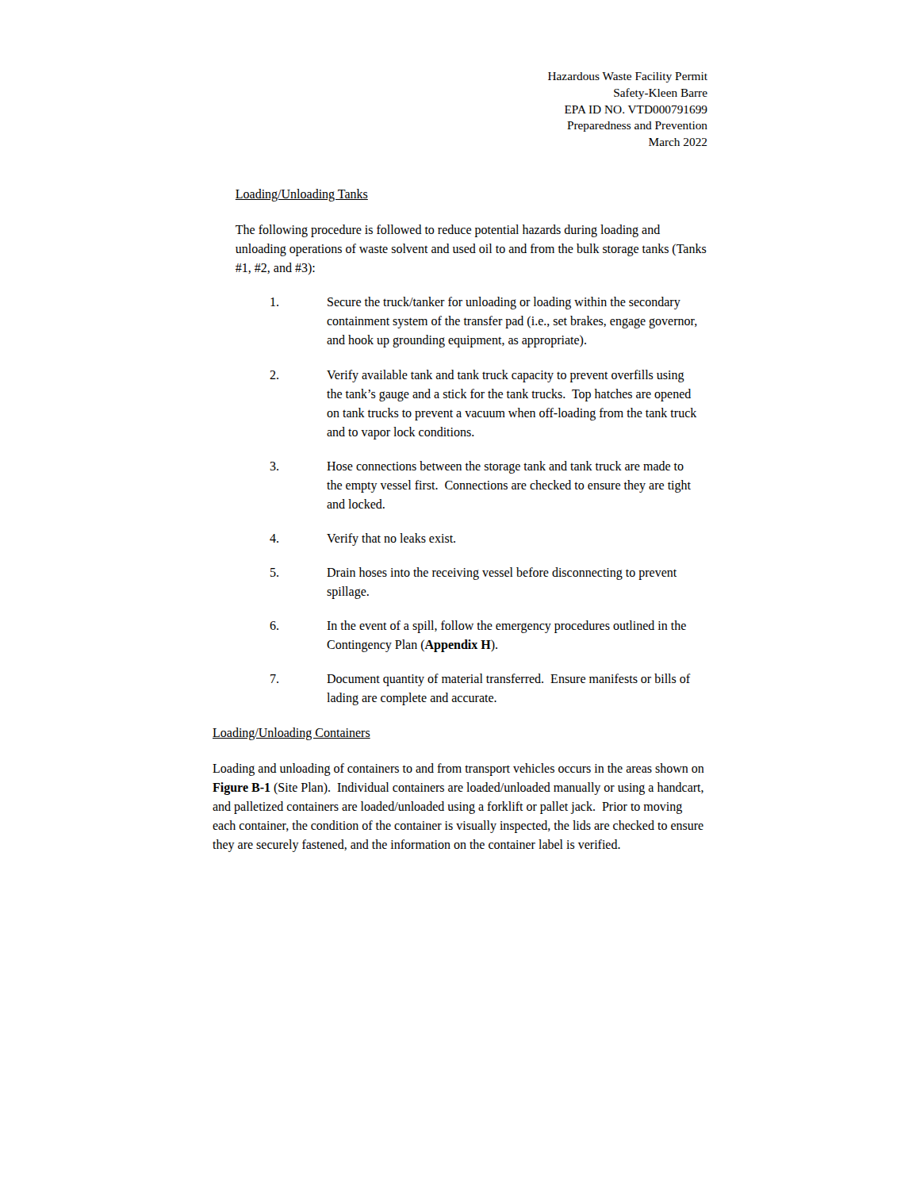Hazardous Waste Facility Permit
Safety-Kleen Barre
EPA ID NO. VTD000791699
Preparedness and Prevention
March 2022
Loading/Unloading Tanks
The following procedure is followed to reduce potential hazards during loading and unloading operations of waste solvent and used oil to and from the bulk storage tanks (Tanks #1, #2, and #3):
1. Secure the truck/tanker for unloading or loading within the secondary containment system of the transfer pad (i.e., set brakes, engage governor, and hook up grounding equipment, as appropriate).
2. Verify available tank and tank truck capacity to prevent overfills using the tank’s gauge and a stick for the tank trucks. Top hatches are opened on tank trucks to prevent a vacuum when off-loading from the tank truck and to vapor lock conditions.
3. Hose connections between the storage tank and tank truck are made to the empty vessel first. Connections are checked to ensure they are tight and locked.
4. Verify that no leaks exist.
5. Drain hoses into the receiving vessel before disconnecting to prevent spillage.
6. In the event of a spill, follow the emergency procedures outlined in the Contingency Plan (Appendix H).
7. Document quantity of material transferred. Ensure manifests or bills of lading are complete and accurate.
Loading/Unloading Containers
Loading and unloading of containers to and from transport vehicles occurs in the areas shown on Figure B-1 (Site Plan). Individual containers are loaded/unloaded manually or using a handcart, and palletized containers are loaded/unloaded using a forklift or pallet jack. Prior to moving each container, the condition of the container is visually inspected, the lids are checked to ensure they are securely fastened, and the information on the container label is verified.